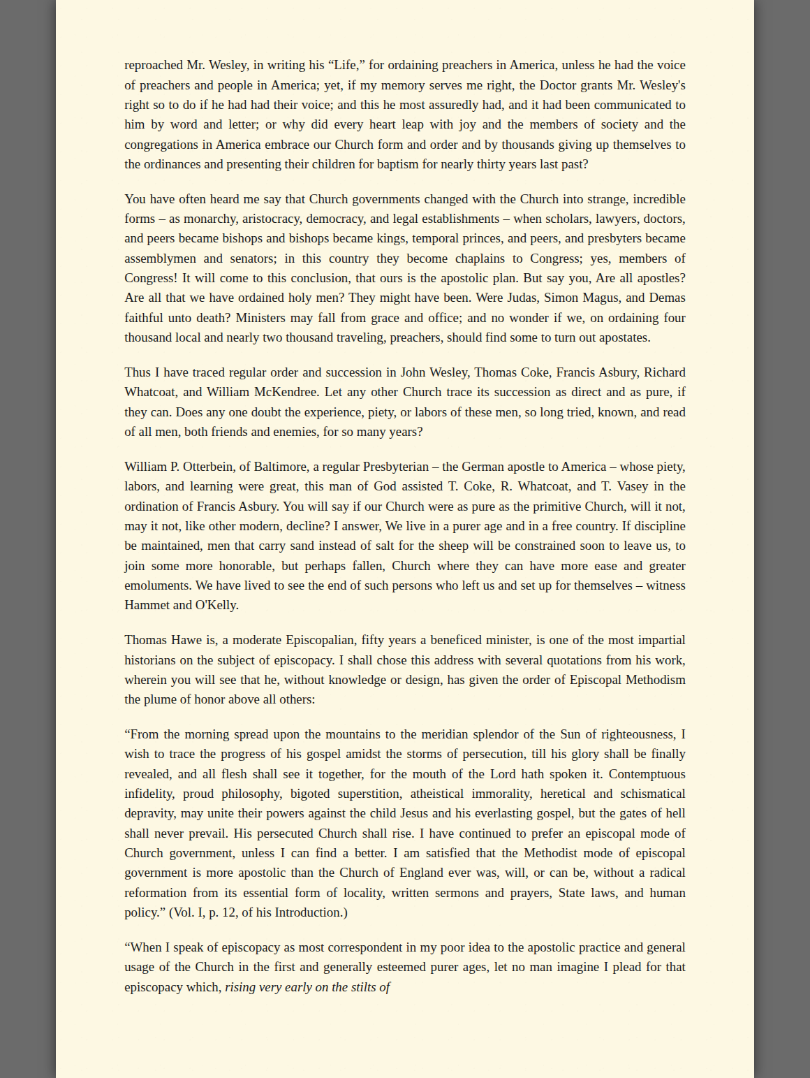reproached Mr. Wesley, in writing his “Life,” for ordaining preachers in America, unless he had the voice of preachers and people in America; yet, if my memory serves me right, the Doctor grants Mr. Wesley's right so to do if he had had their voice; and this he most assuredly had, and it had been communicated to him by word and letter; or why did every heart leap with joy and the members of society and the congregations in America embrace our Church form and order and by thousands giving up themselves to the ordinances and presenting their children for baptism for nearly thirty years last past?
You have often heard me say that Church governments changed with the Church into strange, incredible forms – as monarchy, aristocracy, democracy, and legal establishments – when scholars, lawyers, doctors, and peers became bishops and bishops became kings, temporal princes, and peers, and presbyters became assemblymen and senators; in this country they become chaplains to Congress; yes, members of Congress! It will come to this conclusion, that ours is the apostolic plan. But say you, Are all apostles? Are all that we have ordained holy men? They might have been. Were Judas, Simon Magus, and Demas faithful unto death? Ministers may fall from grace and office; and no wonder if we, on ordaining four thousand local and nearly two thousand traveling, preachers, should find some to turn out apostates.
Thus I have traced regular order and succession in John Wesley, Thomas Coke, Francis Asbury, Richard Whatcoat, and William McKendree. Let any other Church trace its succession as direct and as pure, if they can. Does any one doubt the experience, piety, or labors of these men, so long tried, known, and read of all men, both friends and enemies, for so many years?
William P. Otterbein, of Baltimore, a regular Presbyterian – the German apostle to America – whose piety, labors, and learning were great, this man of God assisted T. Coke, R. Whatcoat, and T. Vasey in the ordination of Francis Asbury. You will say if our Church were as pure as the primitive Church, will it not, may it not, like other modern, decline? I answer, We live in a purer age and in a free country. If discipline be maintained, men that carry sand instead of salt for the sheep will be constrained soon to leave us, to join some more honorable, but perhaps fallen, Church where they can have more ease and greater emoluments. We have lived to see the end of such persons who left us and set up for themselves – witness Hammet and O'Kelly.
Thomas Hawe is, a moderate Episcopalian, fifty years a beneficed minister, is one of the most impartial historians on the subject of episcopacy. I shall chose this address with several quotations from his work, wherein you will see that he, without knowledge or design, has given the order of Episcopal Methodism the plume of honor above all others:
“From the morning spread upon the mountains to the meridian splendor of the Sun of righteousness, I wish to trace the progress of his gospel amidst the storms of persecution, till his glory shall be finally revealed, and all flesh shall see it together, for the mouth of the Lord hath spoken it. Contemptuous infidelity, proud philosophy, bigoted superstition, atheistical immorality, heretical and schismatical depravity, may unite their powers against the child Jesus and his everlasting gospel, but the gates of hell shall never prevail. His persecuted Church shall rise. I have continued to prefer an episcopal mode of Church government, unless I can find a better. I am satisfied that the Methodist mode of episcopal government is more apostolic than the Church of England ever was, will, or can be, without a radical reformation from its essential form of locality, written sermons and prayers, State laws, and human policy.” (Vol. I, p. 12, of his Introduction.)
“When I speak of episcopacy as most correspondent in my poor idea to the apostolic practice and general usage of the Church in the first and generally esteemed purer ages, let no man imagine I plead for that episcopacy which, rising very early on the stilts of